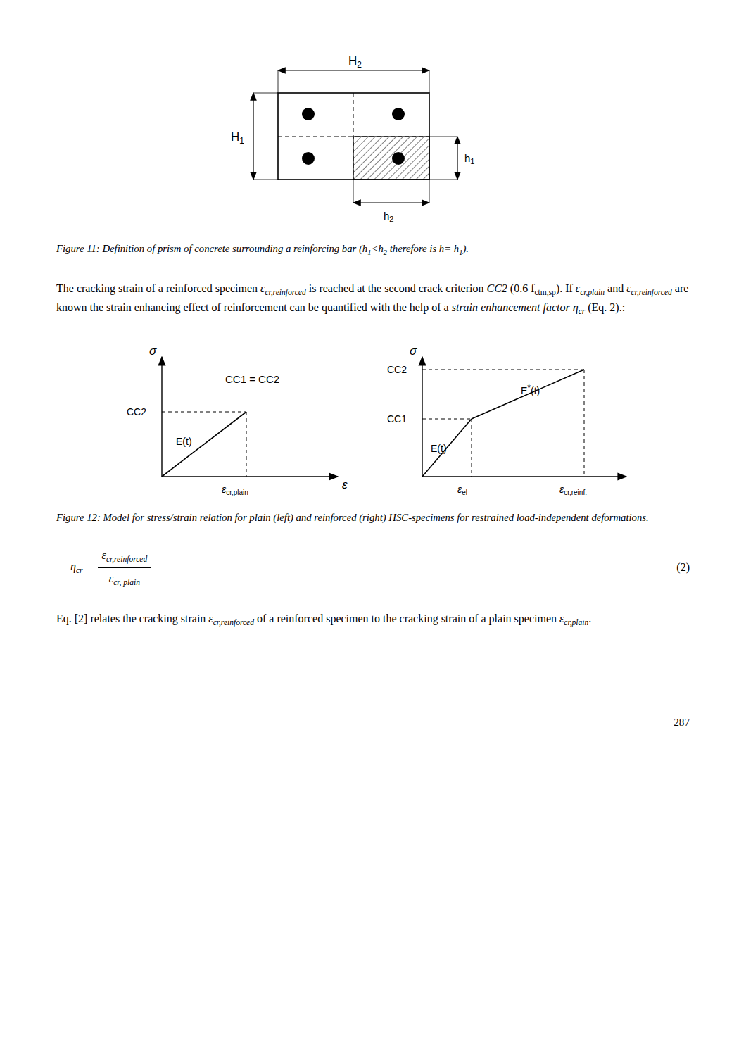H2 H1 h1 h2
Figure 11: Definition of prism of concrete surrounding a reinforcing bar (h1<h2 therefore is h= h1).
The cracking strain of a reinforced specimen εcr,reinforced is reached at the second crack criterion CC2 (0.6 fctm,sp). If εcr,plain and εcr,reinforced are known the strain enhancing effect of reinforcement can be quantified with the help of a strain enhancement factor ηcr (Eq. 2).:
σ ε CC1 = CC2 CC2 E(t) εcr,plain σ CC2 CC1 E(t) E*(t) εel εcr,reinf.
Figure 12: Model for stress/strain relation for plain (left) and reinforced (right) HSC-specimens for restrained load-independent deformations.
ηcr = εcr,reinforced εcr, plain
(2)
Eq. [2] relates the cracking strain εcr,reinforced of a reinforced specimen to the cracking strain of a plain specimen εcr,plain.
287